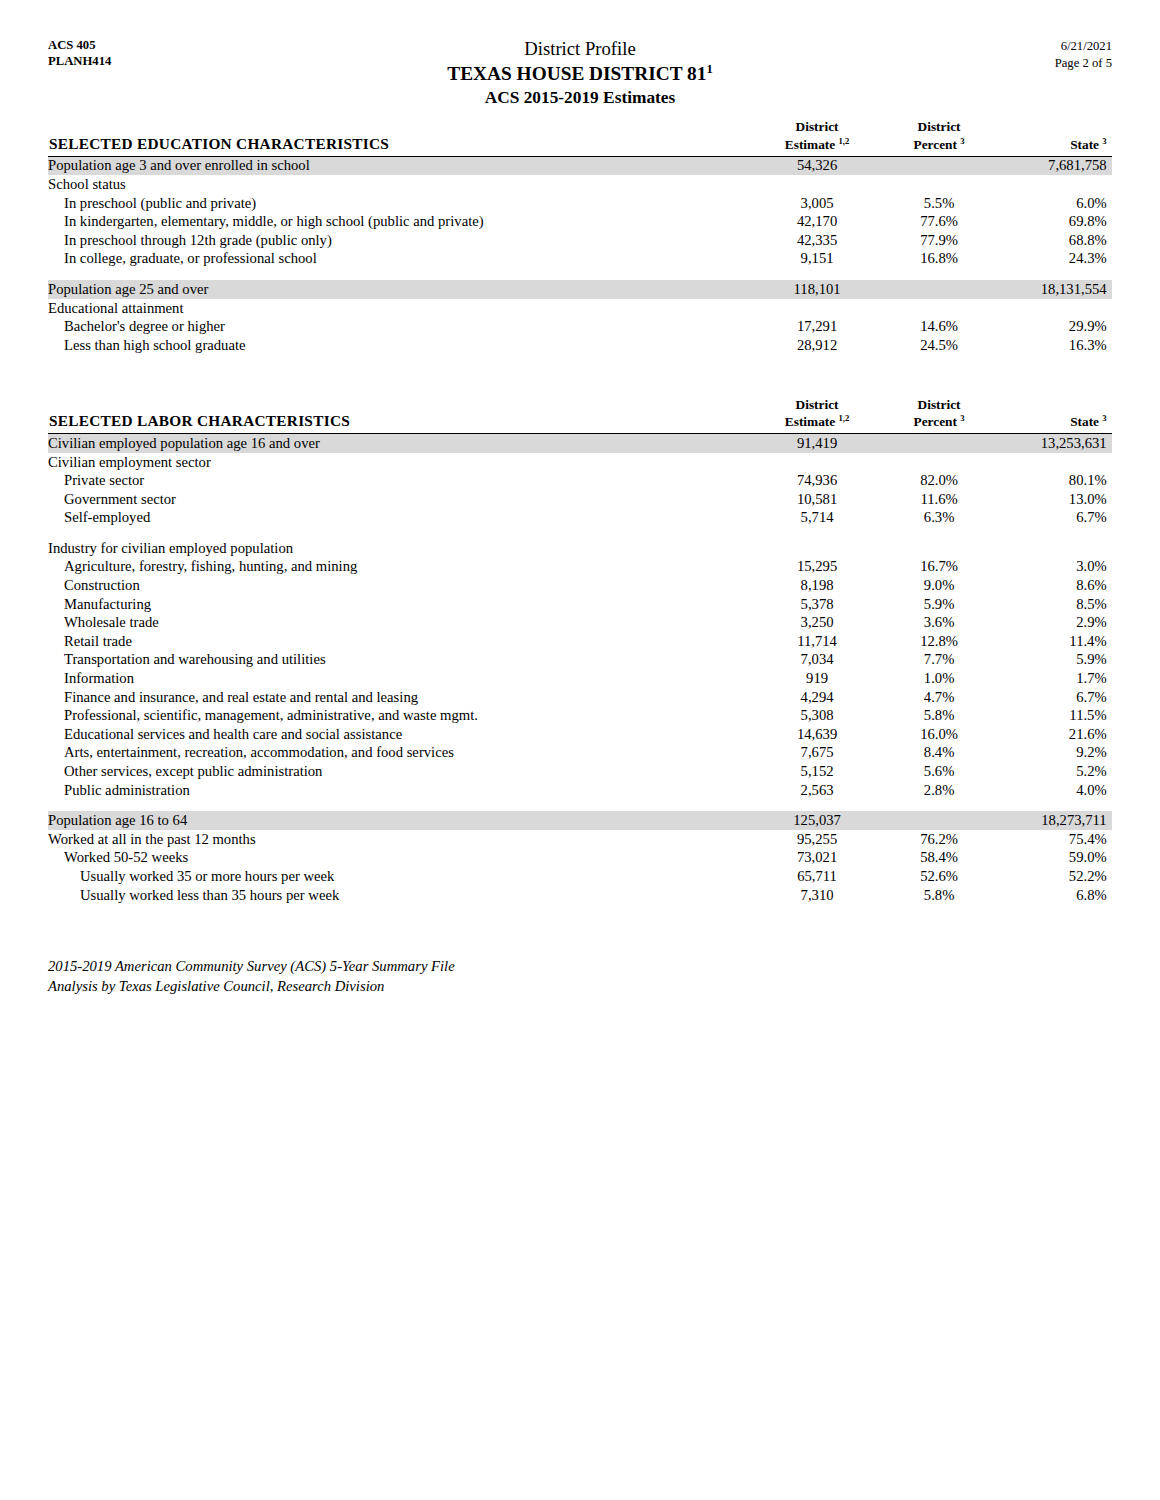ACS 405
PLANH414
District Profile
TEXAS HOUSE DISTRICT 811
ACS 2015-2019 Estimates
6/21/2021
Page 2 of 5
| SELECTED EDUCATION CHARACTERISTICS | District Estimate 1,2 | District Percent 3 | State 3 |
| --- | --- | --- | --- |
| Population age 3 and over enrolled in school | 54,326 | | 7,681,758 |
| School status | | | |
| In preschool (public and private) | 3,005 | 5.5% | 6.0% |
| In kindergarten, elementary, middle, or high school (public and private) | 42,170 | 77.6% | 69.8% |
| In preschool through 12th grade (public only) | 42,335 | 77.9% | 68.8% |
| In college, graduate, or professional school | 9,151 | 16.8% | 24.3% |
| Population age 25 and over | 118,101 | | 18,131,554 |
| Educational attainment | | | |
| Bachelor's degree or higher | 17,291 | 14.6% | 29.9% |
| Less than high school graduate | 28,912 | 24.5% | 16.3% |
| SELECTED LABOR CHARACTERISTICS | District Estimate 1,2 | District Percent 3 | State 3 |
| --- | --- | --- | --- |
| Civilian employed population age 16 and over | 91,419 | | 13,253,631 |
| Civilian employment sector | | | |
| Private sector | 74,936 | 82.0% | 80.1% |
| Government sector | 10,581 | 11.6% | 13.0% |
| Self-employed | 5,714 | 6.3% | 6.7% |
| Industry for civilian employed population | | | |
| Agriculture, forestry, fishing, hunting, and mining | 15,295 | 16.7% | 3.0% |
| Construction | 8,198 | 9.0% | 8.6% |
| Manufacturing | 5,378 | 5.9% | 8.5% |
| Wholesale trade | 3,250 | 3.6% | 2.9% |
| Retail trade | 11,714 | 12.8% | 11.4% |
| Transportation and warehousing and utilities | 7,034 | 7.7% | 5.9% |
| Information | 919 | 1.0% | 1.7% |
| Finance and insurance, and real estate and rental and leasing | 4,294 | 4.7% | 6.7% |
| Professional, scientific, management, administrative, and waste mgmt. | 5,308 | 5.8% | 11.5% |
| Educational services and health care and social assistance | 14,639 | 16.0% | 21.6% |
| Arts, entertainment, recreation, accommodation, and food services | 7,675 | 8.4% | 9.2% |
| Other services, except public administration | 5,152 | 5.6% | 5.2% |
| Public administration | 2,563 | 2.8% | 4.0% |
| Population age 16 to 64 | 125,037 | | 18,273,711 |
| Worked at all in the past 12 months | 95,255 | 76.2% | 75.4% |
| Worked 50-52 weeks | 73,021 | 58.4% | 59.0% |
| Usually worked 35 or more hours per week | 65,711 | 52.6% | 52.2% |
| Usually worked less than 35 hours per week | 7,310 | 5.8% | 6.8% |
2015-2019 American Community Survey (ACS) 5-Year Summary File
Analysis by Texas Legislative Council, Research Division